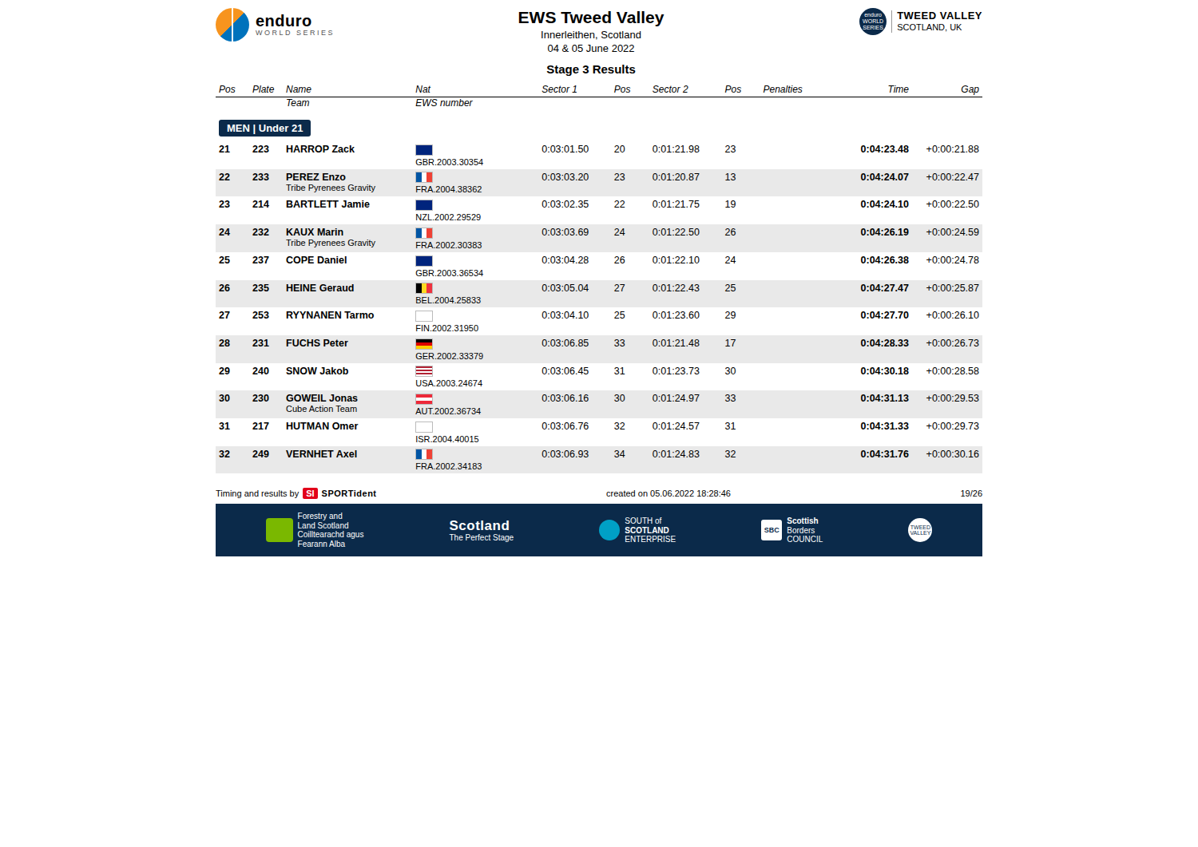enduro
WORLD SERIES
EWS Tweed Valley
Innerleithen, Scotland
04 & 05 June 2022
Stage 3 Results
enduro
WORLD SERIES
TWEED VALLEY
SCOTLAND, UK
| Pos | Plate | Name | Nat | Sector 1 | Pos | Sector 2 | Pos | Penalties | Time | Gap |
| --- | --- | --- | --- | --- | --- | --- | --- | --- | --- | --- |
| | | Team | EWS number | | | | | | | |
| MEN / Under 21 |
| 21 | 223 | HARROP Zack | GBR.2003.30354 | 0:03:01.50 | 20 | 0:01:21.98 | 23 | | 0:04:23.48 | +0:00:21.88 |
| 22 | 233 | PEREZ Enzo Tribe Pyrenees Gravity | FRA.2004.38362 | 0:03:03.20 | 23 | 0:01:20.87 | 13 | | 0:04:24.07 | +0:00:22.47 |
| 23 | 214 | BARTLETT Jamie | NZL.2002.29529 | 0:03:02.35 | 22 | 0:01:21.75 | 19 | | 0:04:24.10 | +0:00:22.50 |
| 24 | 232 | KAUX Marin Tribe Pyrenees Gravity | FRA.2002.30383 | 0:03:03.69 | 24 | 0:01:22.50 | 26 | | 0:04:26.19 | +0:00:24.59 |
| 25 | 237 | COPE Daniel | GBR.2003.36534 | 0:03:04.28 | 26 | 0:01:22.10 | 24 | | 0:04:26.38 | +0:00:24.78 |
| 26 | 235 | HEINE Geraud | BEL.2004.25833 | 0:03:05.04 | 27 | 0:01:22.43 | 25 | | 0:04:27.47 | +0:00:25.87 |
| 27 | 253 | RYYNANEN Tarmo | FIN.2002.31950 | 0:03:04.10 | 25 | 0:01:23.60 | 29 | | 0:04:27.70 | +0:00:26.10 |
| 28 | 231 | FUCHS Peter | GER.2002.33379 | 0:03:06.85 | 33 | 0:01:21.48 | 17 | | 0:04:28.33 | +0:00:26.73 |
| 29 | 240 | SNOW Jakob | USA.2003.24674 | 0:03:06.45 | 31 | 0:01:23.73 | 30 | | 0:04:30.18 | +0:00:28.58 |
| 30 | 230 | GOWEIL Jonas Cube Action Team | AUT.2002.36734 | 0:03:06.16 | 30 | 0:01:24.97 | 33 | | 0:04:31.13 | +0:00:29.53 |
| 31 | 217 | HUTMAN Omer | ISR.2004.40015 | 0:03:06.76 | 32 | 0:01:24.57 | 31 | | 0:04:31.33 | +0:00:29.73 |
| 32 | 249 | VERNHET Axel | FRA.2002.34183 | 0:03:06.93 | 34 | 0:01:24.83 | 32 | | 0:04:31.76 | +0:00:30.16 |
Timing and results by SI SPORTident
created on 05.06.2022 18:28:46
19/26
Forestry and
Land Scotland
Coilltearachd agus
Fearann Alba
Scotland
The Perfect Stage
SOUTH of
SCOTLAND
ENTERPRISE
SBC
Scottish
Borders
COUNCIL
TWEED
VALLEY